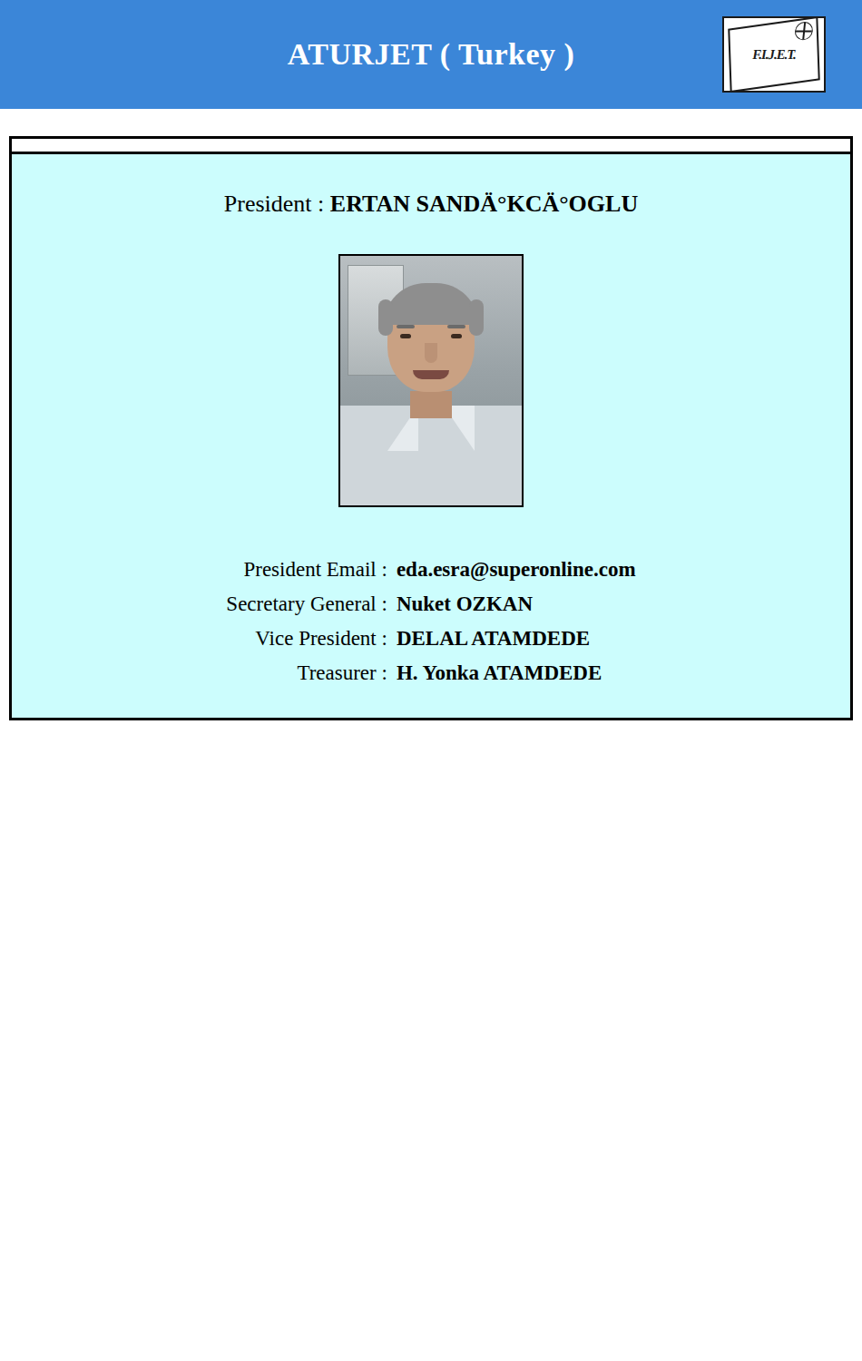ATURJET ( Turkey )
F.I.J.E.T.
President : ERTAN SANDÄ°KCÄ°OGLU
| President Email : | eda.esra@superonline.com |
| Secretary General : | Nuket OZKAN |
| Vice President : | DELAL ATAMDEDE |
| Treasurer : | H. Yonka ATAMDEDE |